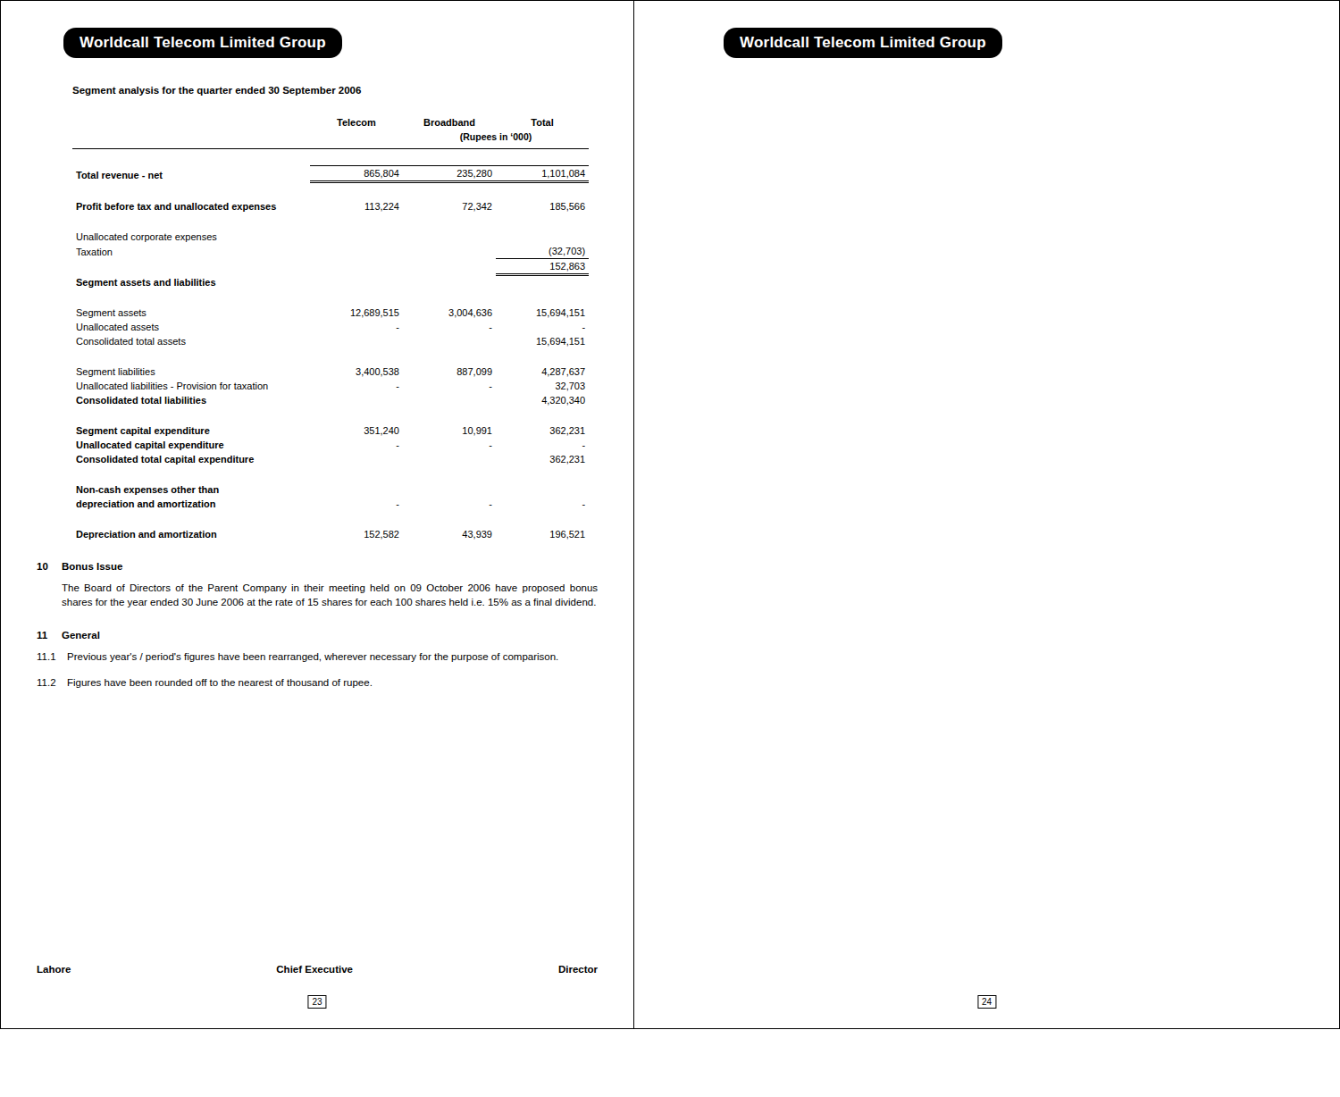Worldcall Telecom Limited Group
Segment analysis for the quarter ended 30 September 2006
| | Telecom | Broadband | Total |
| | | (Rupees in ‘000) |
| Total revenue - net | 865,804 | 235,280 | 1,101,084 |
| Profit before tax and unallocated expenses | 113,224 | 72,342 | 185,566 |
| Unallocated corporate expenses | | | |
| Taxation | | | (32,703) |
| | | | 152,863 |
| Segment assets and liabilities | | | |
| Segment assets | 12,689,515 | 3,004,636 | 15,694,151 |
| Unallocated assets | - | - | - |
| Consolidated total assets | | | 15,694,151 |
| Segment liabilities | 3,400,538 | 887,099 | 4,287,637 |
| Unallocated liabilities - Provision for taxation | - | - | 32,703 |
| Consolidated total liabilities | | | 4,320,340 |
| Segment capital expenditure | 351,240 | 10,991 | 362,231 |
| Unallocated capital expenditure | - | - | - |
| Consolidated total capital expenditure | | | 362,231 |
| Non-cash expenses other than | | | |
| depreciation and amortization | - | - | - |
| Depreciation and amortization | 152,582 | 43,939 | 196,521 |
10 Bonus Issue
The Board of Directors of the Parent Company in their meeting held on 09 October 2006 have proposed bonus shares for the year ended 30 June 2006 at the rate of 15 shares for each 100 shares held i.e. 15% as a final dividend.
11 General
11.1 Previous year's / period's figures have been rearranged, wherever necessary for the purpose of comparison.
11.2 Figures have been rounded off to the nearest of thousand of rupee.
Lahore Director
Chief Executive
23
Worldcall Telecom Limited Group
24